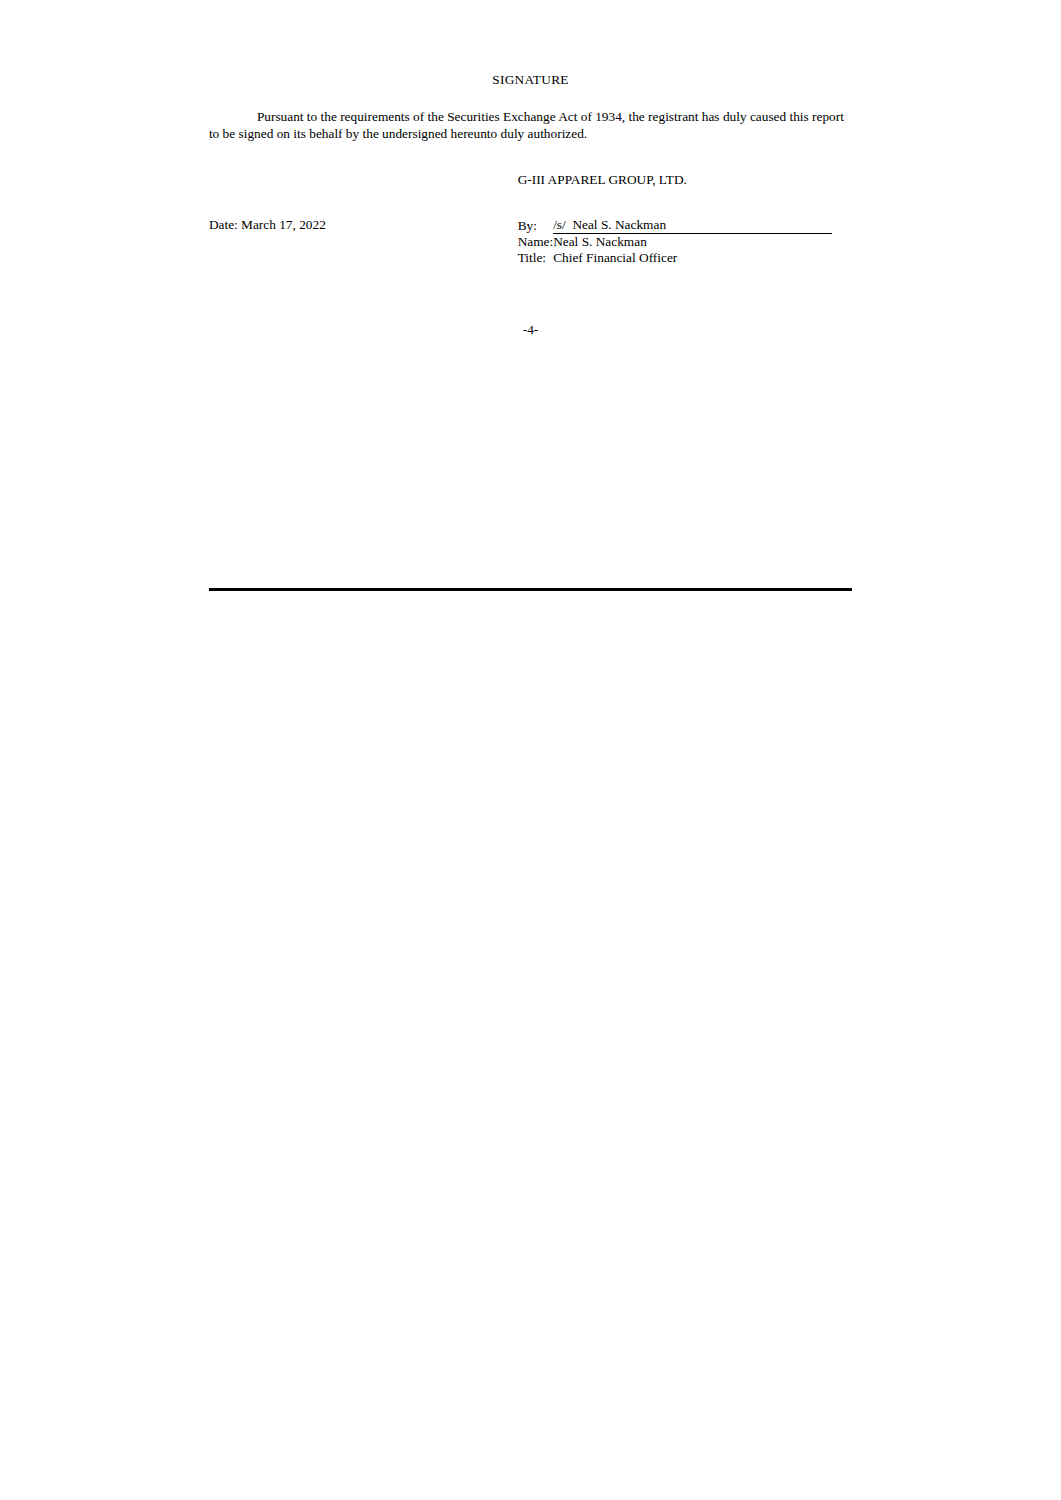SIGNATURE
Pursuant to the requirements of the Securities Exchange Act of 1934, the registrant has duly caused this report to be signed on its behalf by the undersigned hereunto duly authorized.
| | G-III APPAREL GROUP, LTD. |
| Date: March 17, 2022 | / By: / /s/ Neal S. Nackman / / Name: / Neal S. Nackman / / Title: / Chief Financial Officer / |
-4-